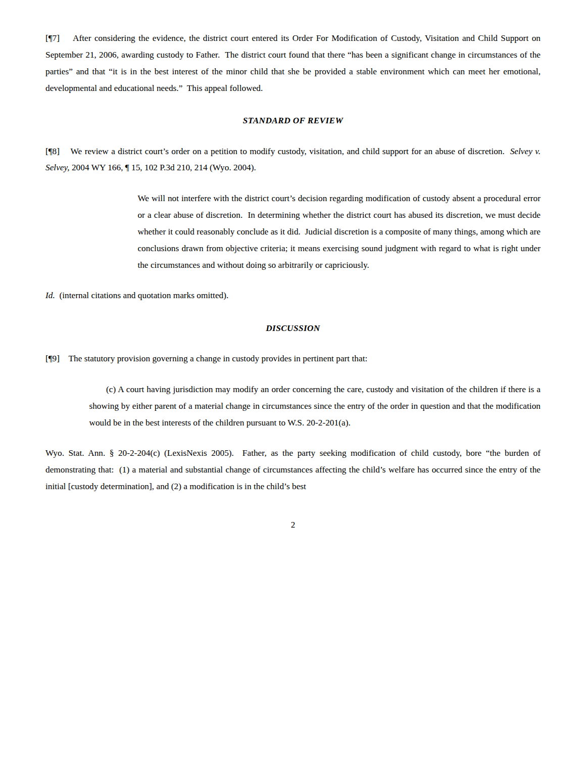[¶7] After considering the evidence, the district court entered its Order For Modification of Custody, Visitation and Child Support on September 21, 2006, awarding custody to Father. The district court found that there “has been a significant change in circumstances of the parties” and that “it is in the best interest of the minor child that she be provided a stable environment which can meet her emotional, developmental and educational needs.” This appeal followed.
STANDARD OF REVIEW
[¶8] We review a district court’s order on a petition to modify custody, visitation, and child support for an abuse of discretion. Selvey v. Selvey, 2004 WY 166, ¶ 15, 102 P.3d 210, 214 (Wyo. 2004).
We will not interfere with the district court’s decision regarding modification of custody absent a procedural error or a clear abuse of discretion. In determining whether the district court has abused its discretion, we must decide whether it could reasonably conclude as it did. Judicial discretion is a composite of many things, among which are conclusions drawn from objective criteria; it means exercising sound judgment with regard to what is right under the circumstances and without doing so arbitrarily or capriciously.
Id. (internal citations and quotation marks omitted).
DISCUSSION
[¶9] The statutory provision governing a change in custody provides in pertinent part that:
(c) A court having jurisdiction may modify an order concerning the care, custody and visitation of the children if there is a showing by either parent of a material change in circumstances since the entry of the order in question and that the modification would be in the best interests of the children pursuant to W.S. 20-2-201(a).
Wyo. Stat. Ann. § 20-2-204(c) (LexisNexis 2005). Father, as the party seeking modification of child custody, bore “the burden of demonstrating that: (1) a material and substantial change of circumstances affecting the child’s welfare has occurred since the entry of the initial [custody determination], and (2) a modification is in the child’s best
2